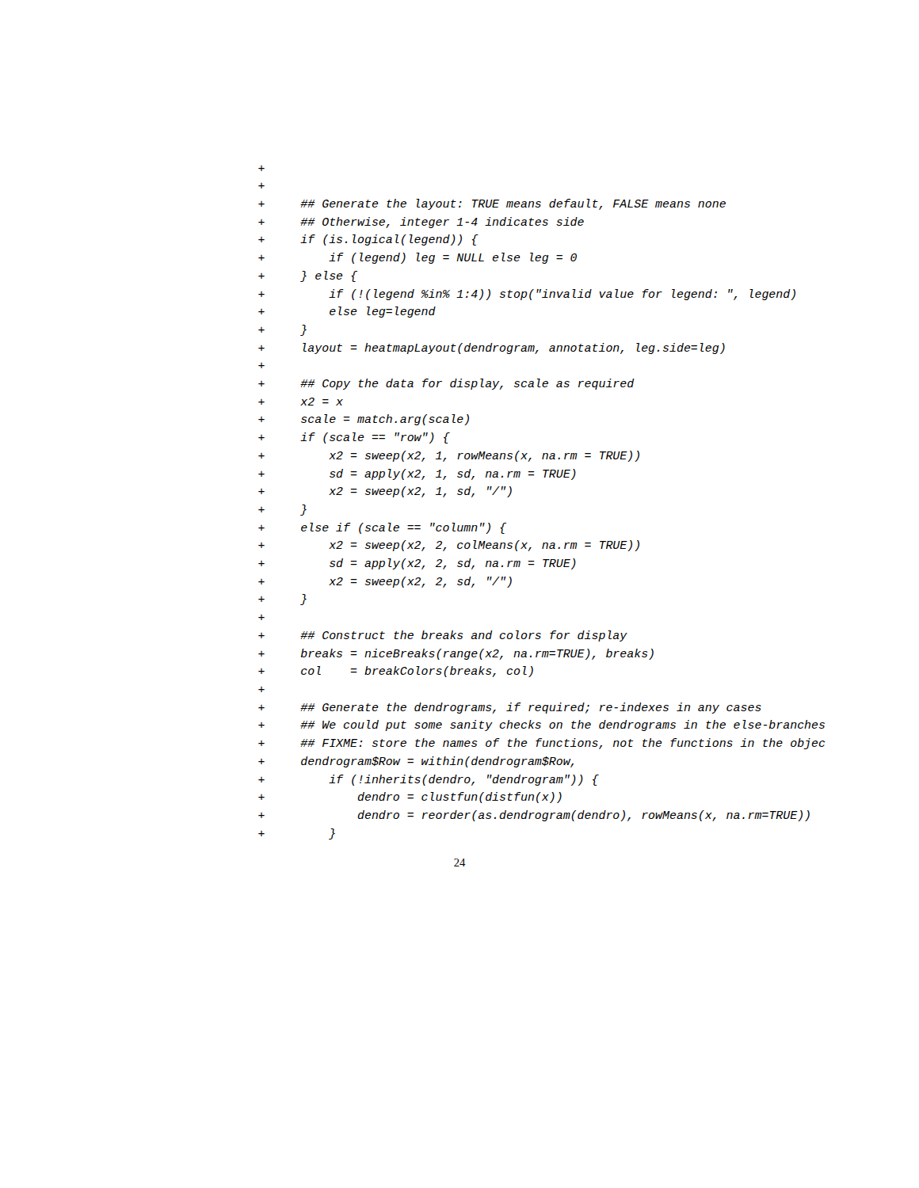+
+
+     ## Generate the layout: TRUE means default, FALSE means none
+     ## Otherwise, integer 1-4 indicates side
+     if (is.logical(legend)) {
+         if (legend) leg = NULL else leg = 0
+     } else {
+         if (!(legend %in% 1:4)) stop("invalid value for legend: ", legend)
+         else leg=legend
+     }
+     layout = heatmapLayout(dendrogram, annotation, leg.side=leg)
+
+     ## Copy the data for display, scale as required
+     x2 = x
+     scale = match.arg(scale)
+     if (scale == "row") {
+         x2 = sweep(x2, 1, rowMeans(x, na.rm = TRUE))
+         sd = apply(x2, 1, sd, na.rm = TRUE)
+         x2 = sweep(x2, 1, sd, "/")
+     }
+     else if (scale == "column") {
+         x2 = sweep(x2, 2, colMeans(x, na.rm = TRUE))
+         sd = apply(x2, 2, sd, na.rm = TRUE)
+         x2 = sweep(x2, 2, sd, "/")
+     }
+
+     ## Construct the breaks and colors for display
+     breaks = niceBreaks(range(x2, na.rm=TRUE), breaks)
+     col    = breakColors(breaks, col)
+
+     ## Generate the dendrograms, if required; re-indexes in any cases
+     ## We could put some sanity checks on the dendrograms in the else-branches
+     ## FIXME: store the names of the functions, not the functions in the objec
+     dendrogram$Row = within(dendrogram$Row,
+         if (!inherits(dendro, "dendrogram")) {
+             dendro = clustfun(distfun(x))
+             dendro = reorder(as.dendrogram(dendro), rowMeans(x, na.rm=TRUE))
+         }
24